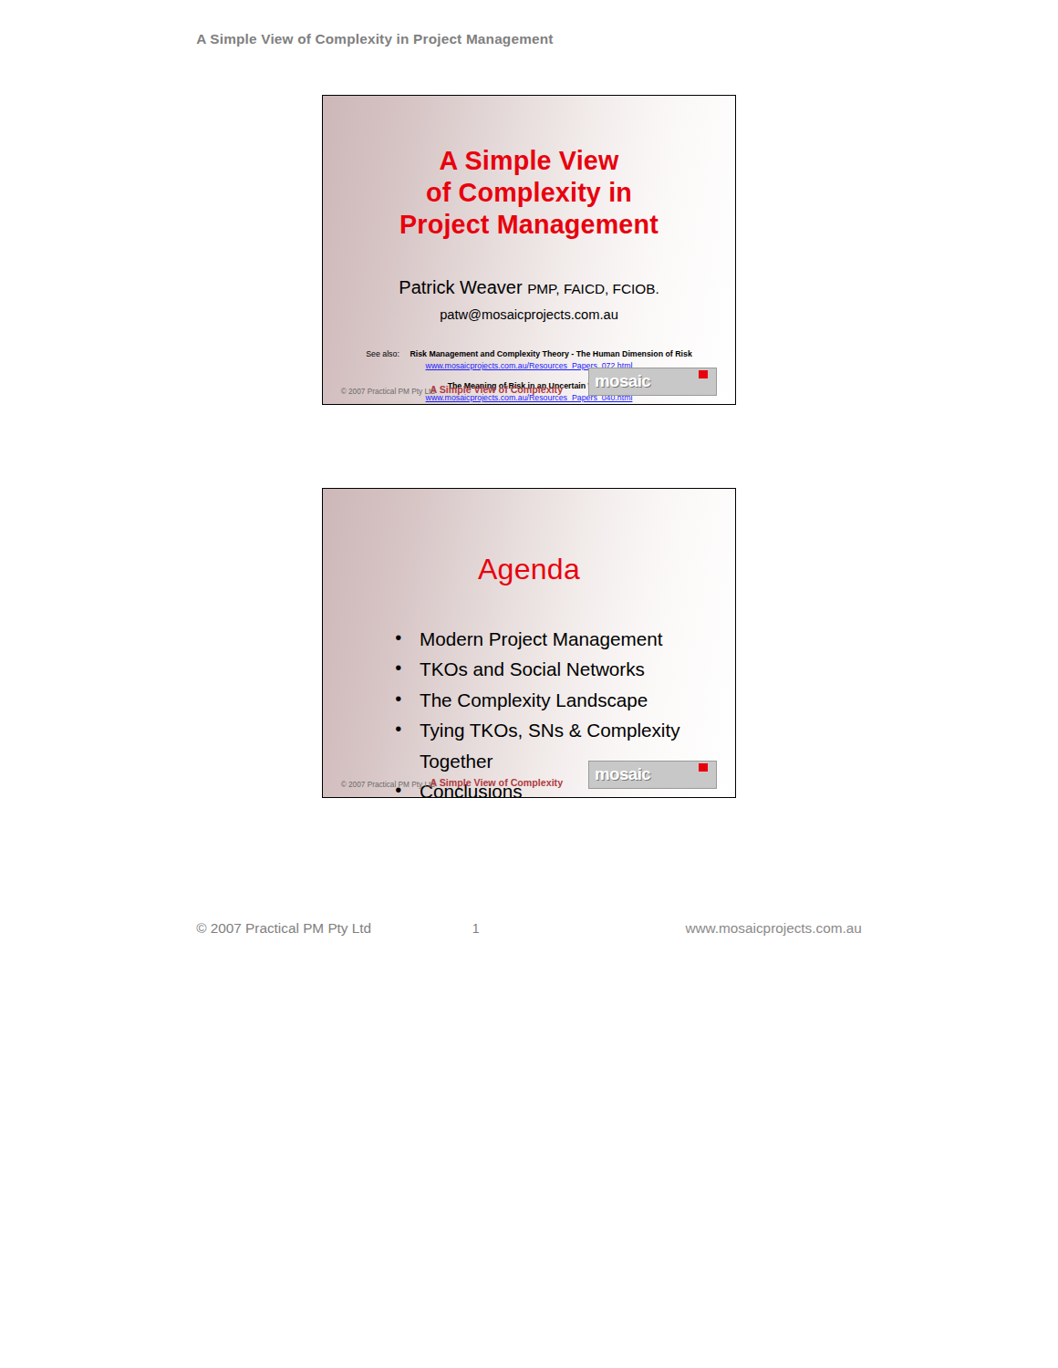A Simple View of Complexity in Project Management
A Simple View
of Complexity in
Project Management
Patrick Weaver PMP, FAICD, FCIOB.
patw@mosaicprojects.com.au
See also: Risk Management and Complexity Theory - The Human Dimension of Risk
www.mosaicprojects.com.au/Resources_Papers_072.html
The Meaning of Risk in an Uncertain World
www.mosaicprojects.com.au/Resources_Papers_040.html
© 2007 Practical PM Pty Ltd
A Simple View of Complexity
Agenda
Modern Project Management
TKOs and Social Networks
The Complexity Landscape
Tying TKOs, SNs & Complexity Together
Conclusions
© 2007 Practical PM Pty Ltd
A Simple View of Complexity
© 2007 Practical PM Pty Ltd
1
www.mosaicprojects.com.au